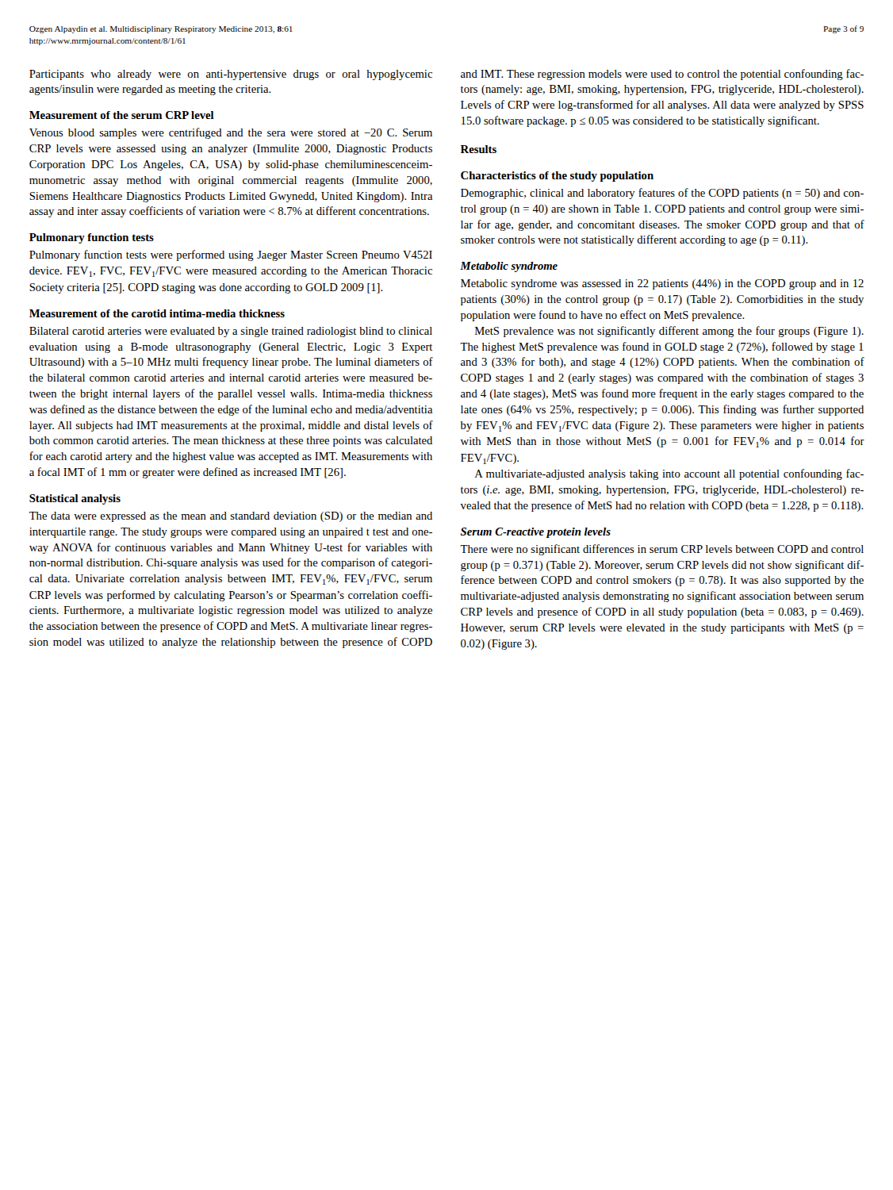Ozgen Alpaydin et al. Multidisciplinary Respiratory Medicine 2013, 8:61
http://www.mrmjournal.com/content/8/1/61
Page 3 of 9
Participants who already were on anti-hypertensive drugs or oral hypoglycemic agents/insulin were regarded as meeting the criteria.
Measurement of the serum CRP level
Venous blood samples were centrifuged and the sera were stored at −20 C. Serum CRP levels were assessed using an analyzer (Immulite 2000, Diagnostic Products Corporation DPC Los Angeles, CA, USA) by solid-phase chemiluminescenceimmunometric assay method with original commercial reagents (Immulite 2000, Siemens Healthcare Diagnostics Products Limited Gwynedd, United Kingdom). Intra assay and inter assay coefficients of variation were < 8.7% at different concentrations.
Pulmonary function tests
Pulmonary function tests were performed using Jaeger Master Screen Pneumo V452I device. FEV1, FVC, FEV1/FVC were measured according to the American Thoracic Society criteria [25]. COPD staging was done according to GOLD 2009 [1].
Measurement of the carotid intima-media thickness
Bilateral carotid arteries were evaluated by a single trained radiologist blind to clinical evaluation using a B-mode ultrasonography (General Electric, Logic 3 Expert Ultrasound) with a 5–10 MHz multi frequency linear probe. The luminal diameters of the bilateral common carotid arteries and internal carotid arteries were measured between the bright internal layers of the parallel vessel walls. Intima-media thickness was defined as the distance between the edge of the luminal echo and media/adventitia layer. All subjects had IMT measurements at the proximal, middle and distal levels of both common carotid arteries. The mean thickness at these three points was calculated for each carotid artery and the highest value was accepted as IMT. Measurements with a focal IMT of 1 mm or greater were defined as increased IMT [26].
Statistical analysis
The data were expressed as the mean and standard deviation (SD) or the median and interquartile range. The study groups were compared using an unpaired t test and one-way ANOVA for continuous variables and Mann Whitney U-test for variables with non-normal distribution. Chi-square analysis was used for the comparison of categorical data. Univariate correlation analysis between IMT, FEV1%, FEV1/FVC, serum CRP levels was performed by calculating Pearson’s or Spearman’s correlation coefficients. Furthermore, a multivariate logistic regression model was utilized to analyze the association between the presence of COPD and MetS. A multivariate linear regression model was utilized to analyze the relationship between the presence of COPD and IMT. These regression models were used to control the potential confounding factors (namely: age, BMI, smoking, hypertension, FPG, triglyceride, HDL-cholesterol). Levels of CRP were log-transformed for all analyses. All data were analyzed by SPSS 15.0 software package. p ≤ 0.05 was considered to be statistically significant.
Results
Characteristics of the study population
Demographic, clinical and laboratory features of the COPD patients (n = 50) and control group (n = 40) are shown in Table 1. COPD patients and control group were similar for age, gender, and concomitant diseases. The smoker COPD group and that of smoker controls were not statistically different according to age (p = 0.11).
Metabolic syndrome
Metabolic syndrome was assessed in 22 patients (44%) in the COPD group and in 12 patients (30%) in the control group (p = 0.17) (Table 2). Comorbidities in the study population were found to have no effect on MetS prevalence.
MetS prevalence was not significantly different among the four groups (Figure 1). The highest MetS prevalence was found in GOLD stage 2 (72%), followed by stage 1 and 3 (33% for both), and stage 4 (12%) COPD patients. When the combination of COPD stages 1 and 2 (early stages) was compared with the combination of stages 3 and 4 (late stages), MetS was found more frequent in the early stages compared to the late ones (64% vs 25%, respectively; p = 0.006). This finding was further supported by FEV1% and FEV1/FVC data (Figure 2). These parameters were higher in patients with MetS than in those without MetS (p = 0.001 for FEV1% and p = 0.014 for FEV1/FVC).
A multivariate-adjusted analysis taking into account all potential confounding factors (i.e. age, BMI, smoking, hypertension, FPG, triglyceride, HDL-cholesterol) revealed that the presence of MetS had no relation with COPD (beta = 1.228, p = 0.118).
Serum C-reactive protein levels
There were no significant differences in serum CRP levels between COPD and control group (p = 0.371) (Table 2). Moreover, serum CRP levels did not show significant difference between COPD and control smokers (p = 0.78). It was also supported by the multivariate-adjusted analysis demonstrating no significant association between serum CRP levels and presence of COPD in all study population (beta = 0.083, p = 0.469). However, serum CRP levels were elevated in the study participants with MetS (p = 0.02) (Figure 3).